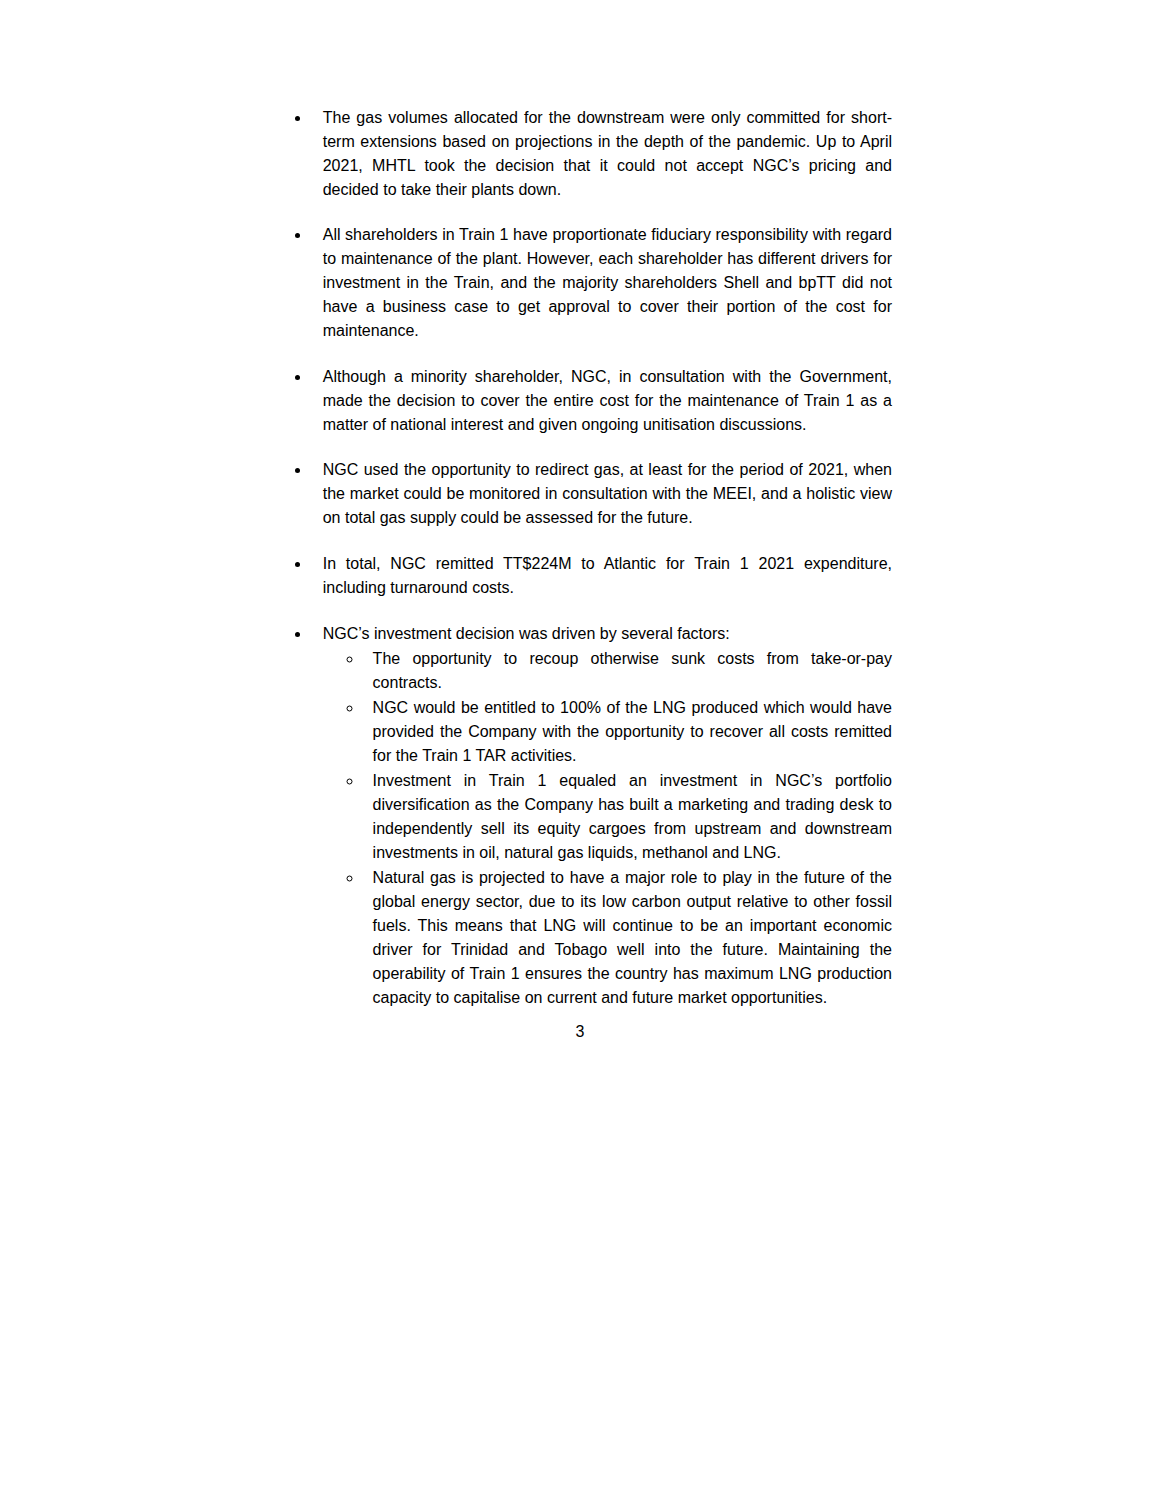The gas volumes allocated for the downstream were only committed for short-term extensions based on projections in the depth of the pandemic. Up to April 2021, MHTL took the decision that it could not accept NGC’s pricing and decided to take their plants down.
All shareholders in Train 1 have proportionate fiduciary responsibility with regard to maintenance of the plant. However, each shareholder has different drivers for investment in the Train, and the majority shareholders Shell and bpTT did not have a business case to get approval to cover their portion of the cost for maintenance.
Although a minority shareholder, NGC, in consultation with the Government, made the decision to cover the entire cost for the maintenance of Train 1 as a matter of national interest and given ongoing unitisation discussions.
NGC used the opportunity to redirect gas, at least for the period of 2021, when the market could be monitored in consultation with the MEEI, and a holistic view on total gas supply could be assessed for the future.
In total, NGC remitted TT$224M to Atlantic for Train 1 2021 expenditure, including turnaround costs.
NGC’s investment decision was driven by several factors:
The opportunity to recoup otherwise sunk costs from take-or-pay contracts.
NGC would be entitled to 100% of the LNG produced which would have provided the Company with the opportunity to recover all costs remitted for the Train 1 TAR activities.
Investment in Train 1 equaled an investment in NGC’s portfolio diversification as the Company has built a marketing and trading desk to independently sell its equity cargoes from upstream and downstream investments in oil, natural gas liquids, methanol and LNG.
Natural gas is projected to have a major role to play in the future of the global energy sector, due to its low carbon output relative to other fossil fuels. This means that LNG will continue to be an important economic driver for Trinidad and Tobago well into the future. Maintaining the operability of Train 1 ensures the country has maximum LNG production capacity to capitalise on current and future market opportunities.
3